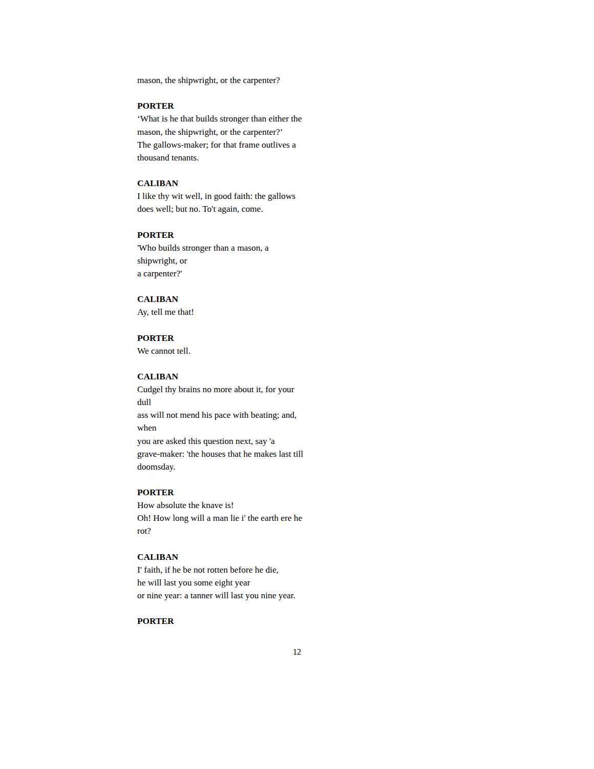mason, the shipwright, or the carpenter?
PORTER
‘What is he that builds stronger than either the
mason, the shipwright, or the carpenter?’
The gallows-maker; for that frame outlives a
thousand tenants.
CALIBAN
I like thy wit well, in good faith: the gallows
does well; but no. To't again, come.
PORTER
'Who builds stronger than a mason, a shipwright, or
a carpenter?'
CALIBAN
Ay, tell me that!
PORTER
We cannot tell.
CALIBAN
Cudgel thy brains no more about it, for your dull
ass will not mend his pace with beating; and, when
you are asked this question next, say 'a
grave-maker: 'the houses that he makes last till
doomsday.
PORTER
How absolute the knave is!
Oh! How long will a man lie i' the earth ere he rot?
CALIBAN
I' faith, if he be not rotten before he die,
he will last you some eight year
or nine year: a tanner will last you nine year.
PORTER
12